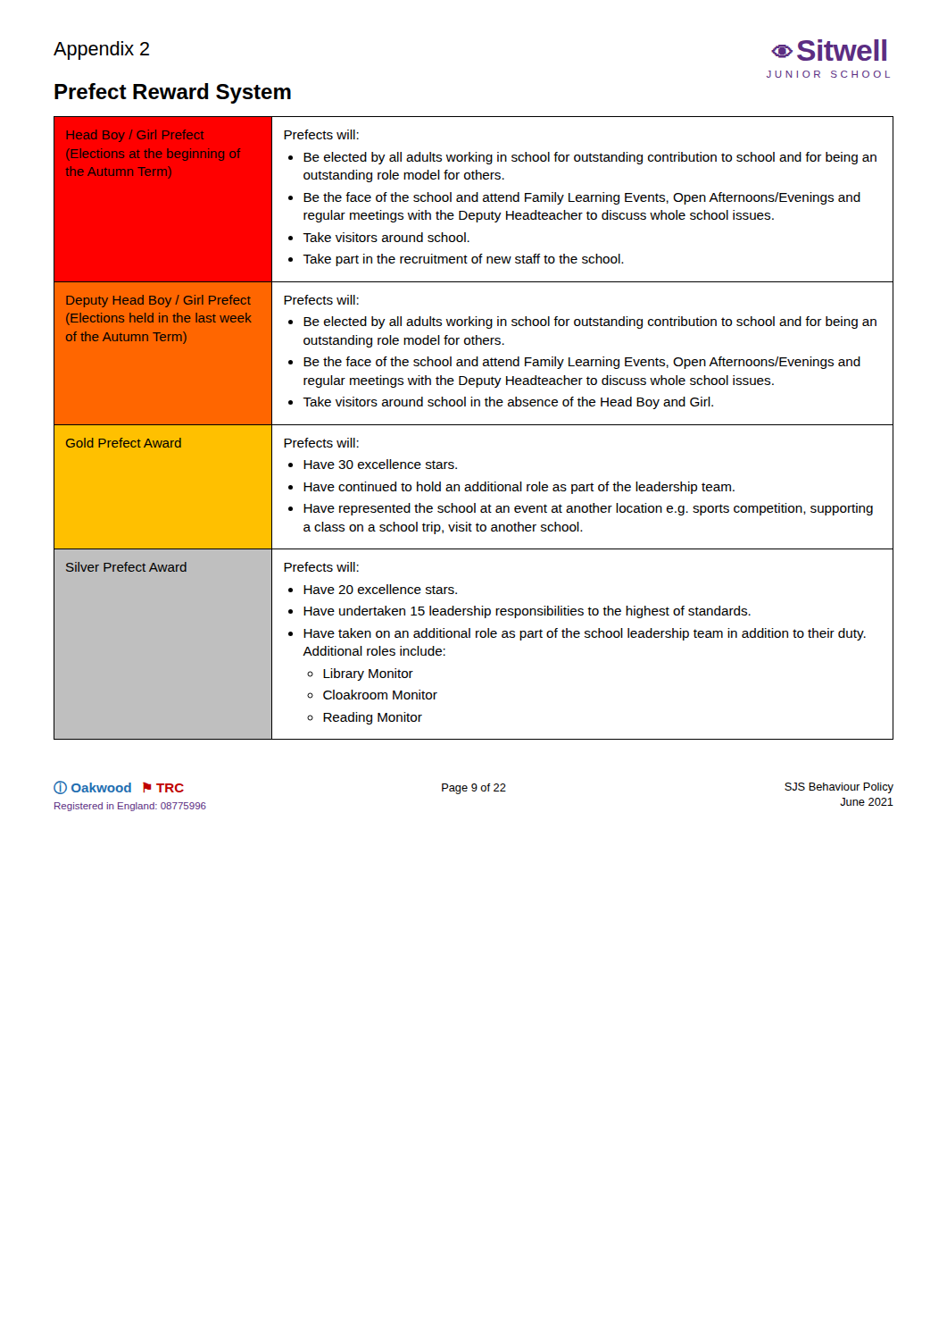Appendix 2
Prefect Reward System
👁Sitwell
JUNIOR SCHOOL
| Head Boy / Girl Prefect (Elections at the beginning of the Autumn Term) | Prefects will: Be elected by all adults working in school for outstanding contribution to school and for being an outstanding role model for others. Be the face of the school and attend Family Learning Events, Open Afternoons/Evenings and regular meetings with the Deputy Headteacher to discuss whole school issues. Take visitors around school. Take part in the recruitment of new staff to the school. |
| Deputy Head Boy / Girl Prefect (Elections held in the last week of the Autumn Term) | Prefects will: Be elected by all adults working in school for outstanding contribution to school and for being an outstanding role model for others. Be the face of the school and attend Family Learning Events, Open Afternoons/Evenings and regular meetings with the Deputy Headteacher to discuss whole school issues. Take visitors around school in the absence of the Head Boy and Girl. |
| Gold Prefect Award | Prefects will: Have 30 excellence stars. Have continued to hold an additional role as part of the leadership team. Have represented the school at an event at another location e.g. sports competition, supporting a class on a school trip, visit to another school. |
| Silver Prefect Award | Prefects will: Have 20 excellence stars. Have undertaken 15 leadership responsibilities to the highest of standards. Have taken on an additional role as part of the school leadership team in addition to their duty. Additional roles include: Library Monitor Cloakroom Monitor Reading Monitor |
ⓘ Oakwood ⚑ TRC
Registered in England: 08775996
Page 9 of 22
SJS Behaviour Policy
June 2021